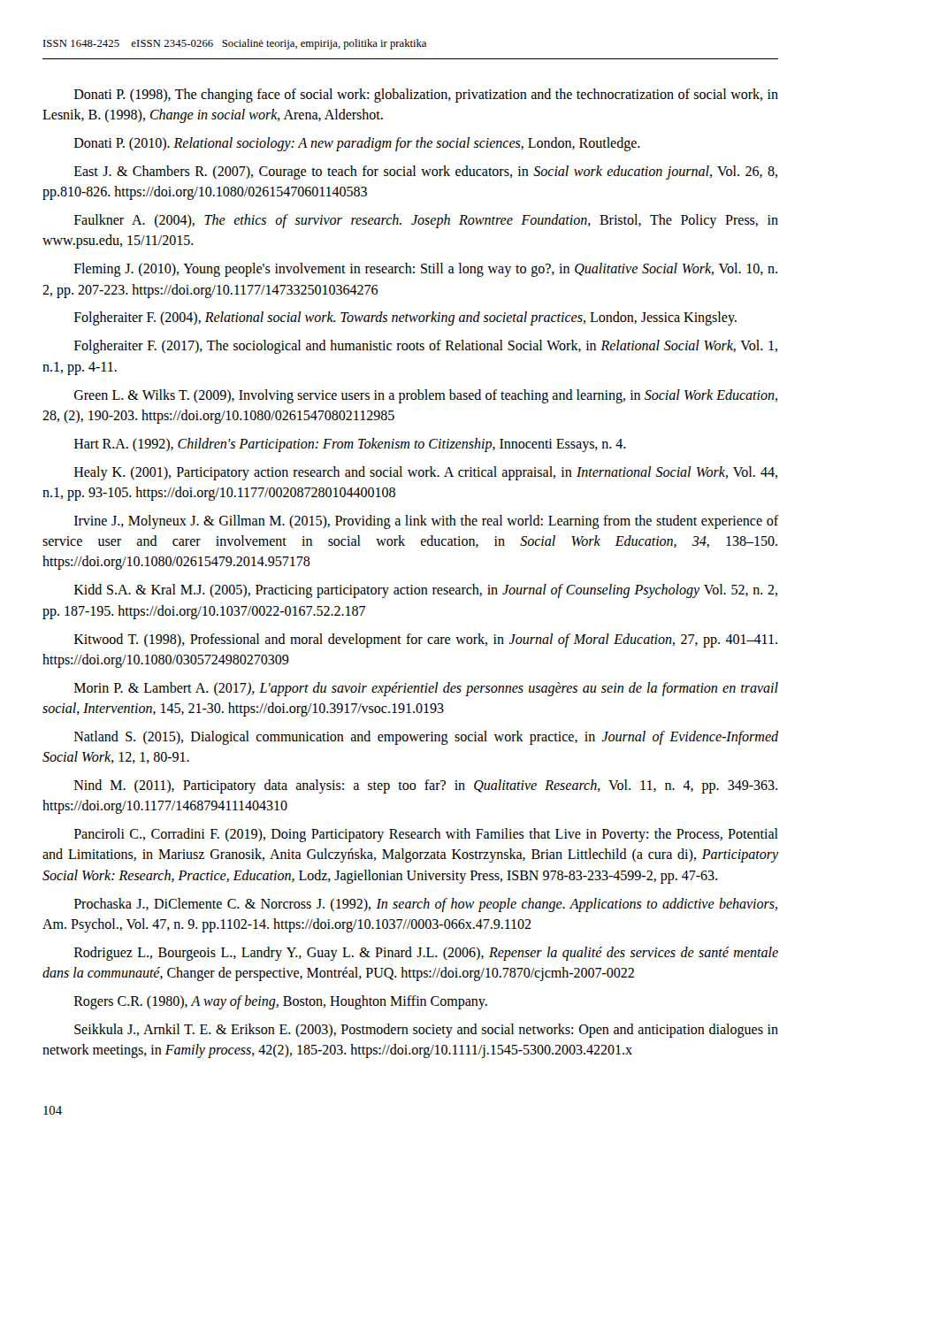ISSN 1648-2425 eISSN 2345-0266 Socialinė teorija, empirija, politika ir praktika
Donati P. (1998), The changing face of social work: globalization, privatization and the technocratization of social work, in Lesnik, B. (1998), Change in social work, Arena, Aldershot.
Donati P. (2010). Relational sociology: A new paradigm for the social sciences, London, Routledge.
East J. & Chambers R. (2007), Courage to teach for social work educators, in Social work education journal, Vol. 26, 8, pp.810-826. https://doi.org/10.1080/02615470601140583
Faulkner A. (2004), The ethics of survivor research. Joseph Rowntree Foundation, Bristol, The Policy Press, in www.psu.edu, 15/11/2015.
Fleming J. (2010), Young people's involvement in research: Still a long way to go?, in Qualitative Social Work, Vol. 10, n. 2, pp. 207-223. https://doi.org/10.1177/1473325010364276
Folgheraiter F. (2004), Relational social work. Towards networking and societal practices, London, Jessica Kingsley.
Folgheraiter F. (2017), The sociological and humanistic roots of Relational Social Work, in Relational Social Work, Vol. 1, n.1, pp. 4-11.
Green L. & Wilks T. (2009), Involving service users in a problem based of teaching and learning, in Social Work Education, 28, (2), 190-203. https://doi.org/10.1080/02615470802112985
Hart R.A. (1992), Children's Participation: From Tokenism to Citizenship, Innocenti Essays, n. 4.
Healy K. (2001), Participatory action research and social work. A critical appraisal, in International Social Work, Vol. 44, n.1, pp. 93-105. https://doi.org/10.1177/002087280104400108
Irvine J., Molyneux J. & Gillman M. (2015), Providing a link with the real world: Learning from the student experience of service user and carer involvement in social work education, in Social Work Education, 34, 138–150. https://doi.org/10.1080/02615479.2014.957178
Kidd S.A. & Kral M.J. (2005), Practicing participatory action research, in Journal of Counseling Psychology Vol. 52, n. 2, pp. 187-195. https://doi.org/10.1037/0022-0167.52.2.187
Kitwood T. (1998), Professional and moral development for care work, in Journal of Moral Education, 27, pp. 401–411. https://doi.org/10.1080/0305724980270309
Morin P. & Lambert A. (2017), L'apport du savoir expérientiel des personnes usagères au sein de la formation en travail social, Intervention, 145, 21-30. https://doi.org/10.3917/vsoc.191.0193
Natland S. (2015), Dialogical communication and empowering social work practice, in Journal of Evidence-Informed Social Work, 12, 1, 80-91.
Nind M. (2011), Participatory data analysis: a step too far? in Qualitative Research, Vol. 11, n. 4, pp. 349-363. https://doi.org/10.1177/1468794111404310
Panciroli C., Corradini F. (2019), Doing Participatory Research with Families that Live in Poverty: the Process, Potential and Limitations, in Mariusz Granosik, Anita Gulczyńska, Malgorzata Kostrzynska, Brian Littlechild (a cura di), Participatory Social Work: Research, Practice, Education, Lodz, Jagiellonian University Press, ISBN 978-83-233-4599-2, pp. 47-63.
Prochaska J., DiClemente C. & Norcross J. (1992), In search of how people change. Applications to addictive behaviors, Am. Psychol., Vol. 47, n. 9. pp.1102-14. https://doi.org/10.1037//0003-066x.47.9.1102
Rodriguez L., Bourgeois L., Landry Y., Guay L. & Pinard J.L. (2006), Repenser la qualité des services de santé mentale dans la communauté, Changer de perspective, Montréal, PUQ. https://doi.org/10.7870/cjcmh-2007-0022
Rogers C.R. (1980), A way of being, Boston, Houghton Miffin Company.
Seikkula J., Arnkil T. E. & Erikson E. (2003), Postmodern society and social networks: Open and anticipation dialogues in network meetings, in Family process, 42(2), 185-203. https://doi.org/10.1111/j.1545-5300.2003.42201.x
104